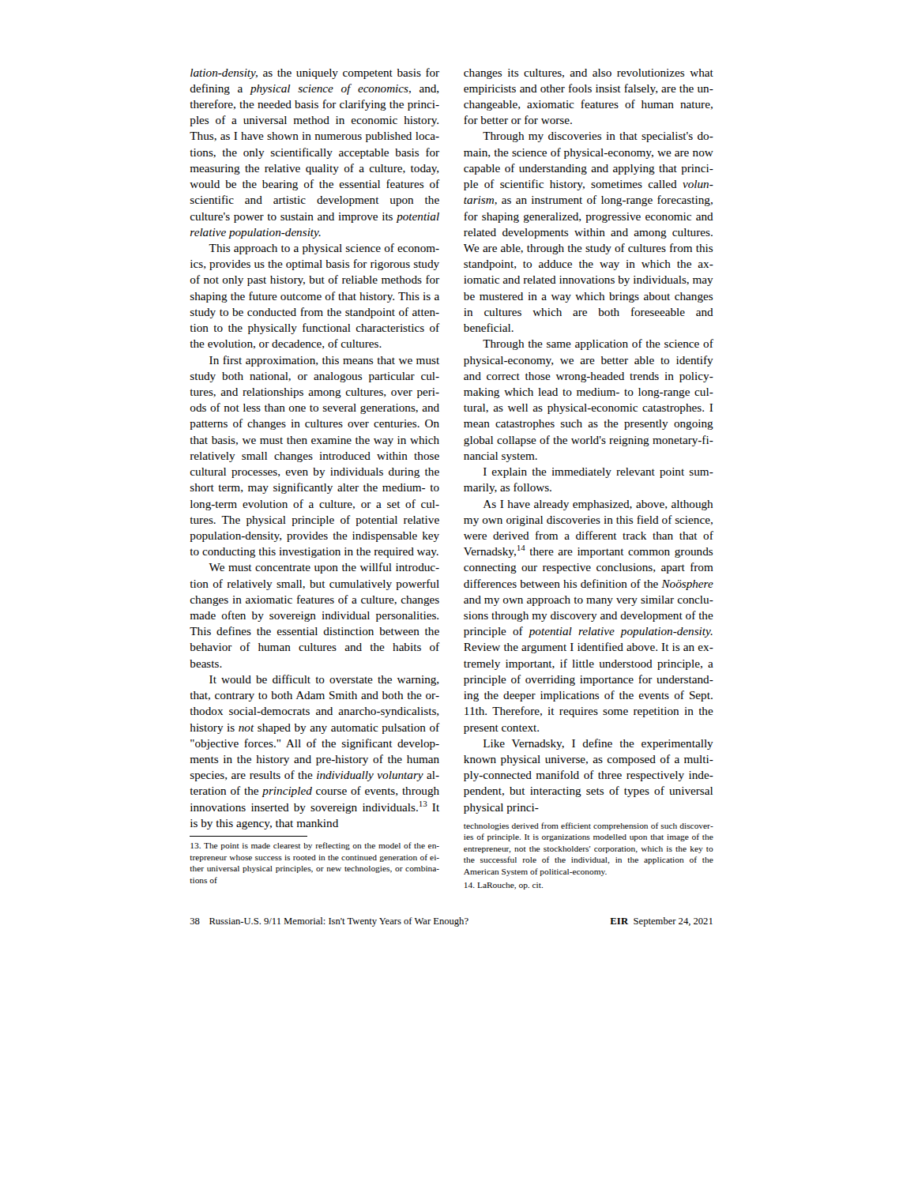lation-density, as the uniquely competent basis for defining a physical science of economics, and, therefore, the needed basis for clarifying the principles of a universal method in economic history. Thus, as I have shown in numerous published locations, the only scientifically acceptable basis for measuring the relative quality of a culture, today, would be the bearing of the essential features of scientific and artistic development upon the culture's power to sustain and improve its potential relative population-density.
This approach to a physical science of economics, provides us the optimal basis for rigorous study of not only past history, but of reliable methods for shaping the future outcome of that history. This is a study to be conducted from the standpoint of attention to the physically functional characteristics of the evolution, or decadence, of cultures.
In first approximation, this means that we must study both national, or analogous particular cultures, and relationships among cultures, over periods of not less than one to several generations, and patterns of changes in cultures over centuries. On that basis, we must then examine the way in which relatively small changes introduced within those cultural processes, even by individuals during the short term, may significantly alter the medium- to long-term evolution of a culture, or a set of cultures. The physical principle of potential relative population-density, provides the indispensable key to conducting this investigation in the required way.
We must concentrate upon the willful introduction of relatively small, but cumulatively powerful changes in axiomatic features of a culture, changes made often by sovereign individual personalities. This defines the essential distinction between the behavior of human cultures and the habits of beasts.
It would be difficult to overstate the warning, that, contrary to both Adam Smith and both the orthodox social-democrats and anarcho-syndicalists, history is not shaped by any automatic pulsation of "objective forces." All of the significant developments in the history and pre-history of the human species, are results of the individually voluntary alteration of the principled course of events, through innovations inserted by sovereign individuals.13 It is by this agency, that mankind
13. The point is made clearest by reflecting on the model of the entrepreneur whose success is rooted in the continued generation of either universal physical principles, or new technologies, or combinations of
changes its cultures, and also revolutionizes what empiricists and other fools insist falsely, are the unchangeable, axiomatic features of human nature, for better or for worse.
Through my discoveries in that specialist's domain, the science of physical-economy, we are now capable of understanding and applying that principle of scientific history, sometimes called voluntarism, as an instrument of long-range forecasting, for shaping generalized, progressive economic and related developments within and among cultures. We are able, through the study of cultures from this standpoint, to adduce the way in which the axiomatic and related innovations by individuals, may be mustered in a way which brings about changes in cultures which are both foreseeable and beneficial.
Through the same application of the science of physical-economy, we are better able to identify and correct those wrong-headed trends in policy-making which lead to medium- to long-range cultural, as well as physical-economic catastrophes. I mean catastrophes such as the presently ongoing global collapse of the world's reigning monetary-financial system.
I explain the immediately relevant point summarily, as follows.
As I have already emphasized, above, although my own original discoveries in this field of science, were derived from a different track than that of Vernadsky,14 there are important common grounds connecting our respective conclusions, apart from differences between his definition of the Noösphere and my own approach to many very similar conclusions through my discovery and development of the principle of potential relative population-density. Review the argument I identified above. It is an extremely important, if little understood principle, a principle of overriding importance for understanding the deeper implications of the events of Sept. 11th. Therefore, it requires some repetition in the present context.
Like Vernadsky, I define the experimentally known physical universe, as composed of a multiply-connected manifold of three respectively independent, but interacting sets of types of universal physical princi-
technologies derived from efficient comprehension of such discoveries of principle. It is organizations modelled upon that image of the entrepreneur, not the stockholders' corporation, which is the key to the successful role of the individual, in the application of the American System of political-economy.
14. LaRouche, op. cit.
38 Russian-U.S. 9/11 Memorial: Isn't Twenty Years of War Enough?
EIR September 24, 2021